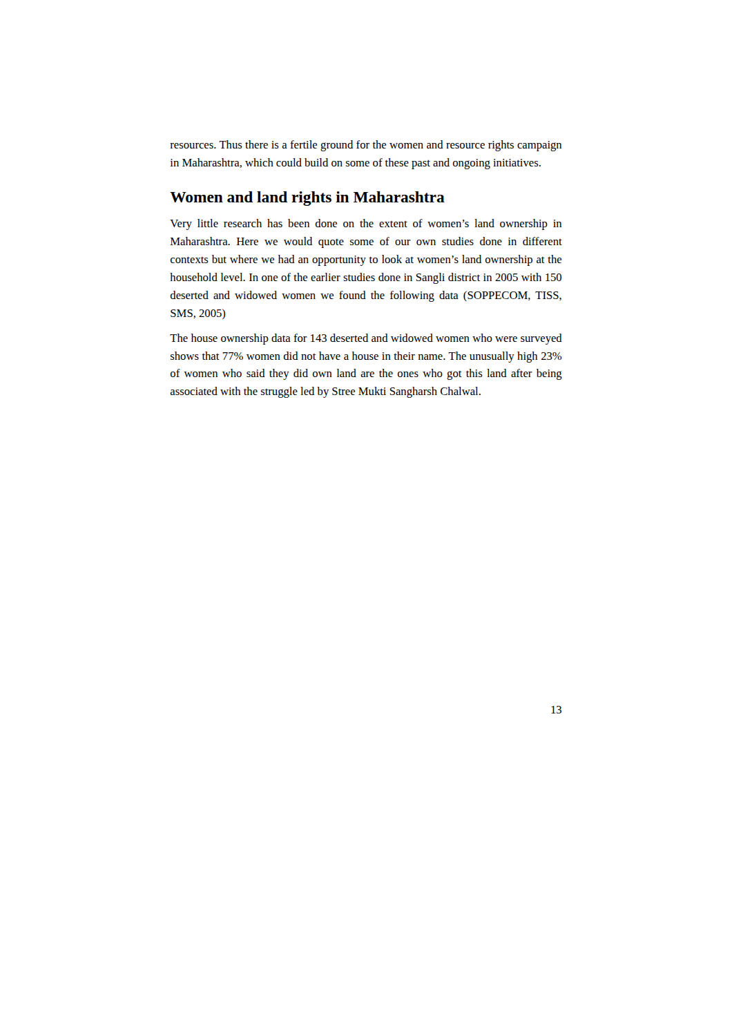resources. Thus there is a fertile ground for the women and resource rights campaign in Maharashtra, which could build on some of these past and ongoing initiatives.
Women and land rights in Maharashtra
Very little research has been done on the extent of women’s land ownership in Maharashtra. Here we would quote some of our own studies done in different contexts but where we had an opportunity to look at women’s land ownership at the household level. In one of the earlier studies done in Sangli district in 2005 with 150 deserted and widowed women we found the following data (SOPPECOM, TISS, SMS, 2005)
The house ownership data for 143 deserted and widowed women who were surveyed shows that 77% women did not have a house in their name. The unusually high 23% of women who said they did own land are the ones who got this land after being associated with the struggle led by Stree Mukti Sangharsh Chalwal.
13